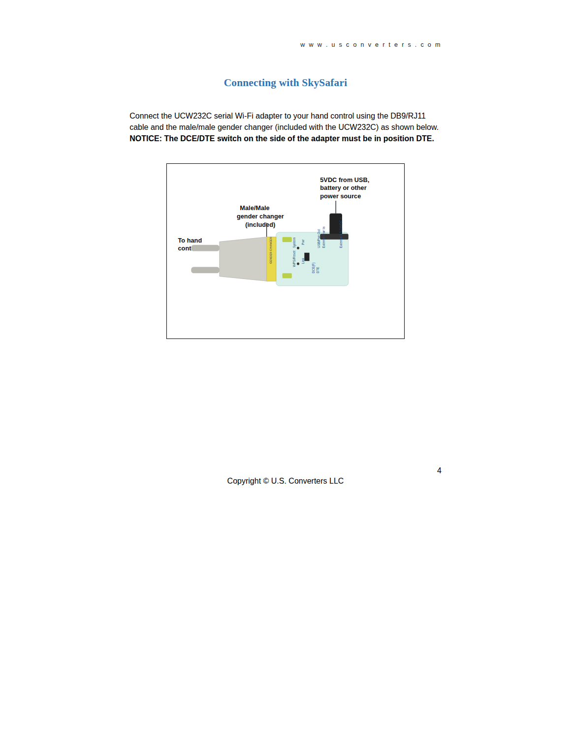w w w . u s c o n v e r t e r s . c o m
Connecting with SkySafari
Connect the UCW232C serial Wi-Fi adapter to your hand control using the DB9/RJ11 cable and the male/male gender changer (included with the UCW232C) as shown below. NOTICE: The DCE/DTE switch on the side of the adapter must be in position DTE.
Copyright © U.S. Converters LLC
4